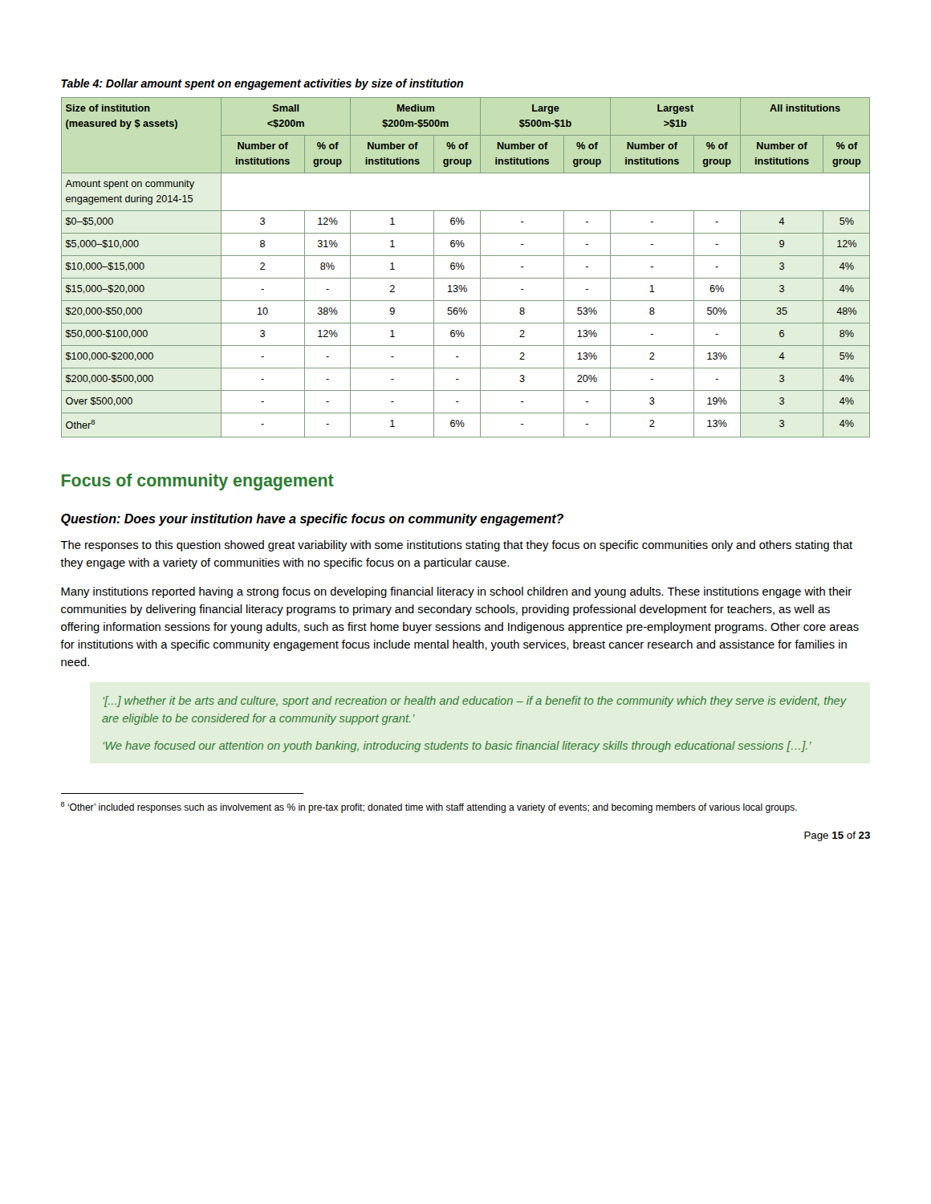Table 4: Dollar amount spent on engagement activities by size of institution
| Size of institution (measured by $ assets) | Small <$200m | Medium $200m-$500m | Large $500m-$1b | Largest >$1b | All institutions |
| --- | --- | --- | --- | --- | --- |
| Number of institutions | % of group | Number of institutions | % of group | Number of institutions | % of group | Number of institutions | % of group | Number of institutions | % of group |
| Amount spent on community engagement during 2014-15 | |
| $0–$5,000 | 3 | 12% | 1 | 6% | - | - | - | - | 4 | 5% |
| $5,000–$10,000 | 8 | 31% | 1 | 6% | - | - | - | - | 9 | 12% |
| $10,000–$15,000 | 2 | 8% | 1 | 6% | - | - | - | - | 3 | 4% |
| $15,000–$20,000 | - | - | 2 | 13% | - | - | 1 | 6% | 3 | 4% |
| $20,000-$50,000 | 10 | 38% | 9 | 56% | 8 | 53% | 8 | 50% | 35 | 48% |
| $50,000-$100,000 | 3 | 12% | 1 | 6% | 2 | 13% | - | - | 6 | 8% |
| $100,000-$200,000 | - | - | - | - | 2 | 13% | 2 | 13% | 4 | 5% |
| $200,000-$500,000 | - | - | - | - | 3 | 20% | - | - | 3 | 4% |
| Over $500,000 | - | - | - | - | - | - | 3 | 19% | 3 | 4% |
| Other 8 | - | - | 1 | 6% | - | - | 2 | 13% | 3 | 4% |
Focus of community engagement
Question: Does your institution have a specific focus on community engagement?
The responses to this question showed great variability with some institutions stating that they focus on specific communities only and others stating that they engage with a variety of communities with no specific focus on a particular cause.
Many institutions reported having a strong focus on developing financial literacy in school children and young adults. These institutions engage with their communities by delivering financial literacy programs to primary and secondary schools, providing professional development for teachers, as well as offering information sessions for young adults, such as first home buyer sessions and Indigenous apprentice pre-employment programs. Other core areas for institutions with a specific community engagement focus include mental health, youth services, breast cancer research and assistance for families in need.
‘[...] whether it be arts and culture, sport and recreation or health and education – if a benefit to the community which they serve is evident, they are eligible to be considered for a community support grant.’
‘We have focused our attention on youth banking, introducing students to basic financial literacy skills through educational sessions […].’
8 ‘Other’ included responses such as involvement as % in pre-tax profit; donated time with staff attending a variety of events; and becoming members of various local groups.
Page 15 of 23